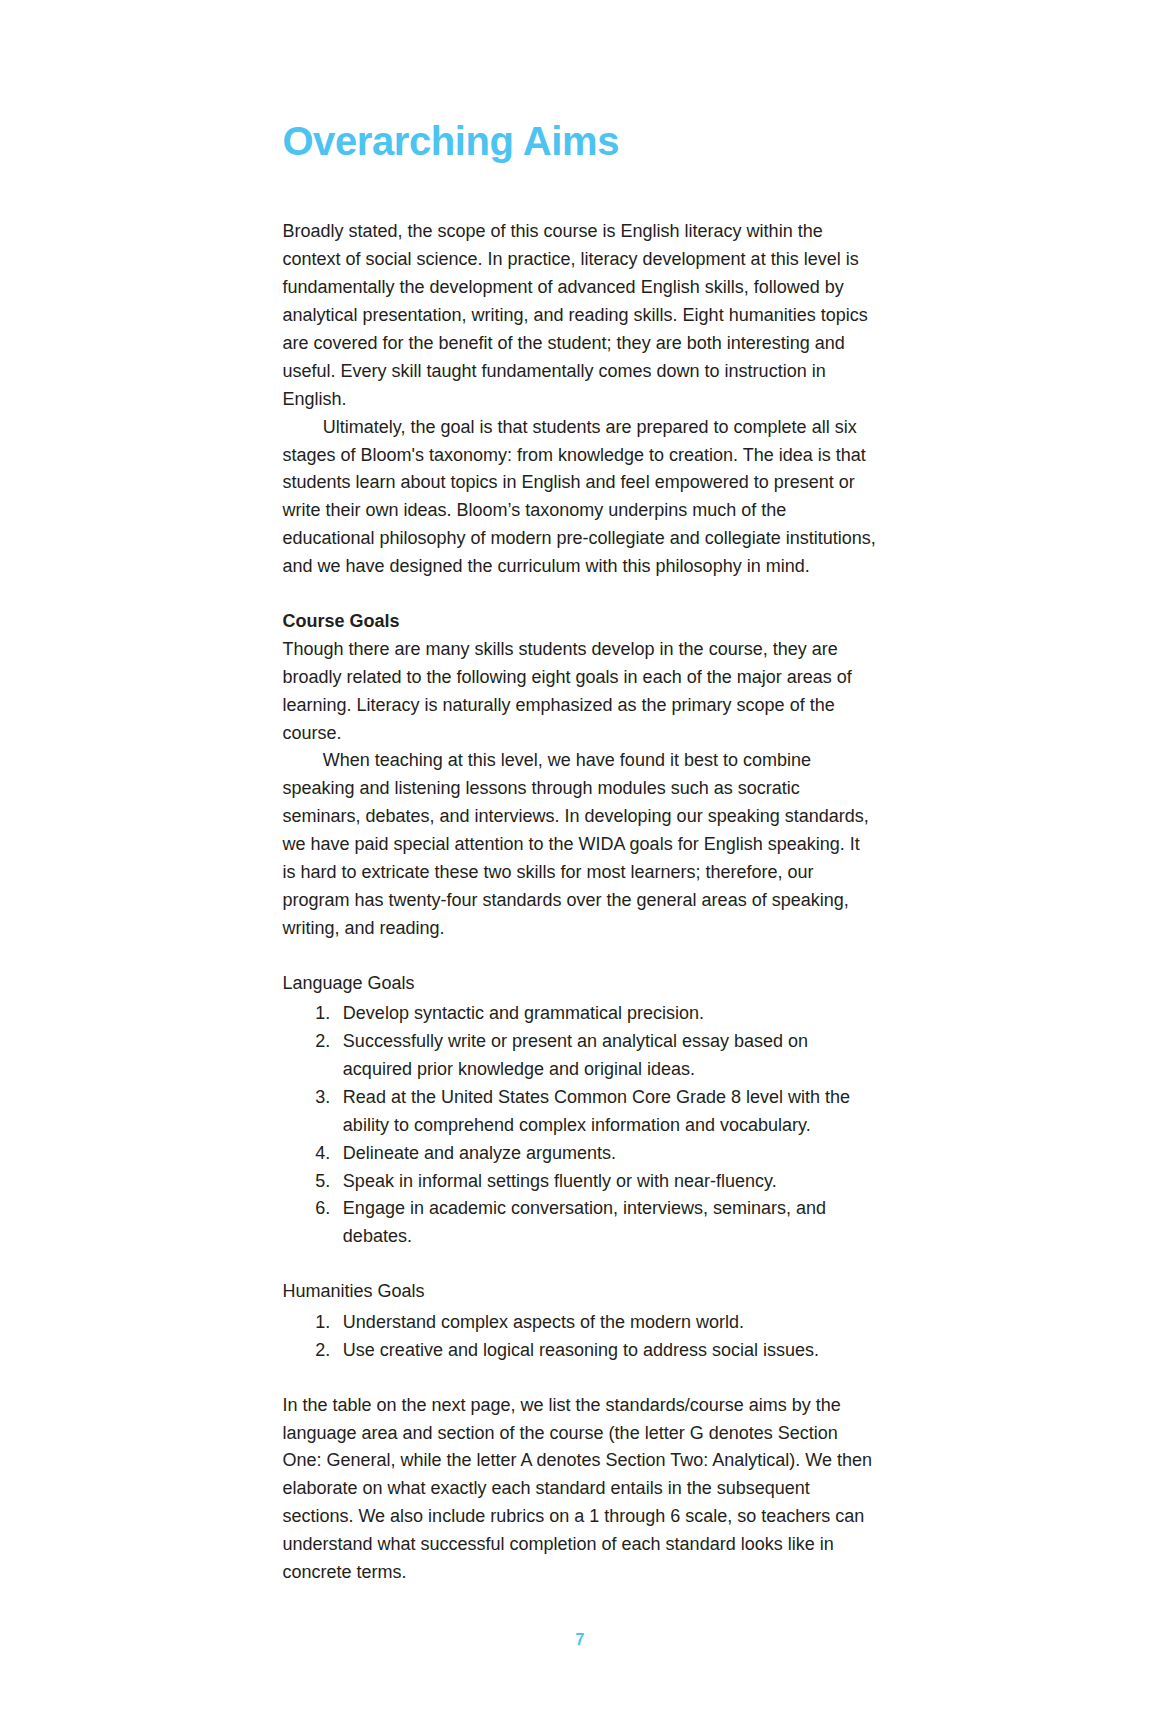Overarching Aims
Broadly stated, the scope of this course is English literacy within the context of social science. In practice, literacy development at this level is fundamentally the development of advanced English skills, followed by analytical presentation, writing, and reading skills. Eight humanities topics are covered for the benefit of the student; they are both interesting and useful. Every skill taught fundamentally comes down to instruction in English.
Ultimately, the goal is that students are prepared to complete all six stages of Bloom's taxonomy: from knowledge to creation. The idea is that students learn about topics in English and feel empowered to present or write their own ideas. Bloom’s taxonomy underpins much of the educational philosophy of modern pre-collegiate and collegiate institutions, and we have designed the curriculum with this philosophy in mind.
Course Goals
Though there are many skills students develop in the course, they are broadly related to the following eight goals in each of the major areas of learning. Literacy is naturally emphasized as the primary scope of the course.
When teaching at this level, we have found it best to combine speaking and listening lessons through modules such as socratic seminars, debates, and interviews. In developing our speaking standards, we have paid special attention to the WIDA goals for English speaking. It is hard to extricate these two skills for most learners; therefore, our program has twenty-four standards over the general areas of speaking, writing, and reading.
Language Goals
Develop syntactic and grammatical precision.
Successfully write or present an analytical essay based on acquired prior knowledge and original ideas.
Read at the United States Common Core Grade 8 level with the ability to comprehend complex information and vocabulary.
Delineate and analyze arguments.
Speak in informal settings fluently or with near-fluency.
Engage in academic conversation, interviews, seminars, and debates.
Humanities Goals
Understand complex aspects of the modern world.
Use creative and logical reasoning to address social issues.
In the table on the next page, we list the standards/course aims by the language area and section of the course (the letter G denotes Section One: General, while the letter A denotes Section Two: Analytical). We then elaborate on what exactly each standard entails in the subsequent sections. We also include rubrics on a 1 through 6 scale, so teachers can understand what successful completion of each standard looks like in concrete terms.
7